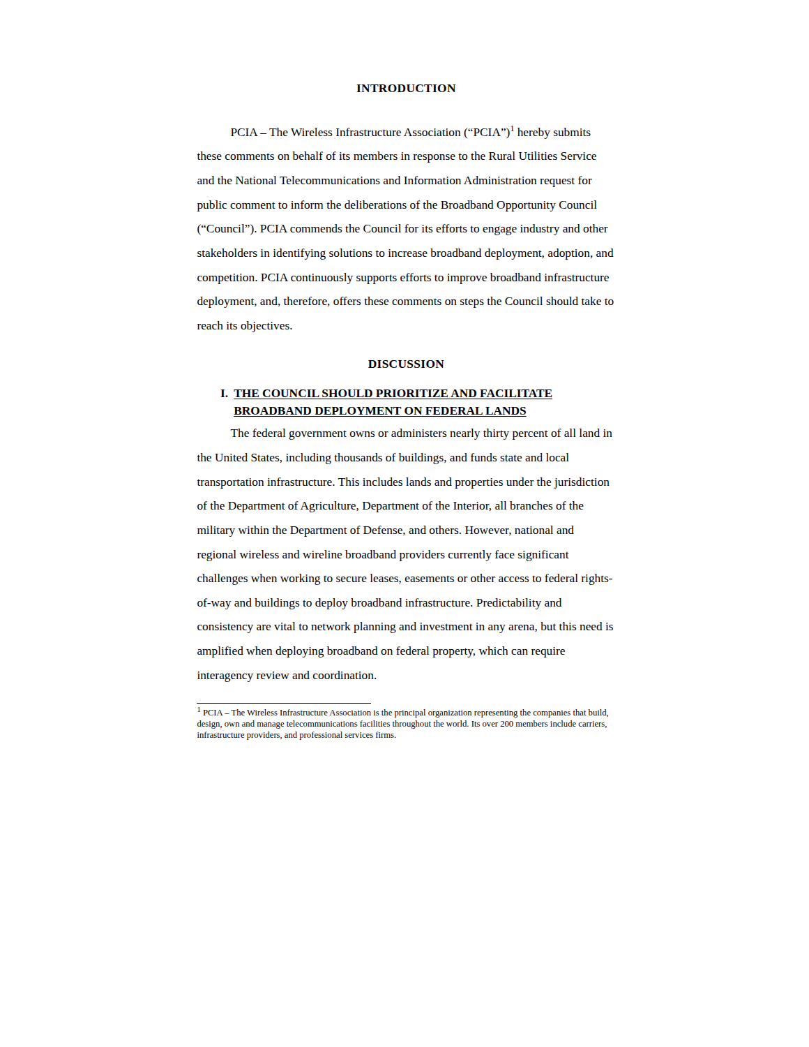INTRODUCTION
PCIA – The Wireless Infrastructure Association (“PCIA”)1 hereby submits these comments on behalf of its members in response to the Rural Utilities Service and the National Telecommunications and Information Administration request for public comment to inform the deliberations of the Broadband Opportunity Council (“Council”). PCIA commends the Council for its efforts to engage industry and other stakeholders in identifying solutions to increase broadband deployment, adoption, and competition. PCIA continuously supports efforts to improve broadband infrastructure deployment, and, therefore, offers these comments on steps the Council should take to reach its objectives.
DISCUSSION
I.
THE COUNCIL SHOULD PRIORITIZE AND FACILITATE BROADBAND DEPLOYMENT ON FEDERAL LANDS
The federal government owns or administers nearly thirty percent of all land in the United States, including thousands of buildings, and funds state and local transportation infrastructure. This includes lands and properties under the jurisdiction of the Department of Agriculture, Department of the Interior, all branches of the military within the Department of Defense, and others. However, national and regional wireless and wireline broadband providers currently face significant challenges when working to secure leases, easements or other access to federal rights-of-way and buildings to deploy broadband infrastructure. Predictability and consistency are vital to network planning and investment in any arena, but this need is amplified when deploying broadband on federal property, which can require interagency review and coordination.
1 PCIA – The Wireless Infrastructure Association is the principal organization representing the companies that build, design, own and manage telecommunications facilities throughout the world. Its over 200 members include carriers, infrastructure providers, and professional services firms.